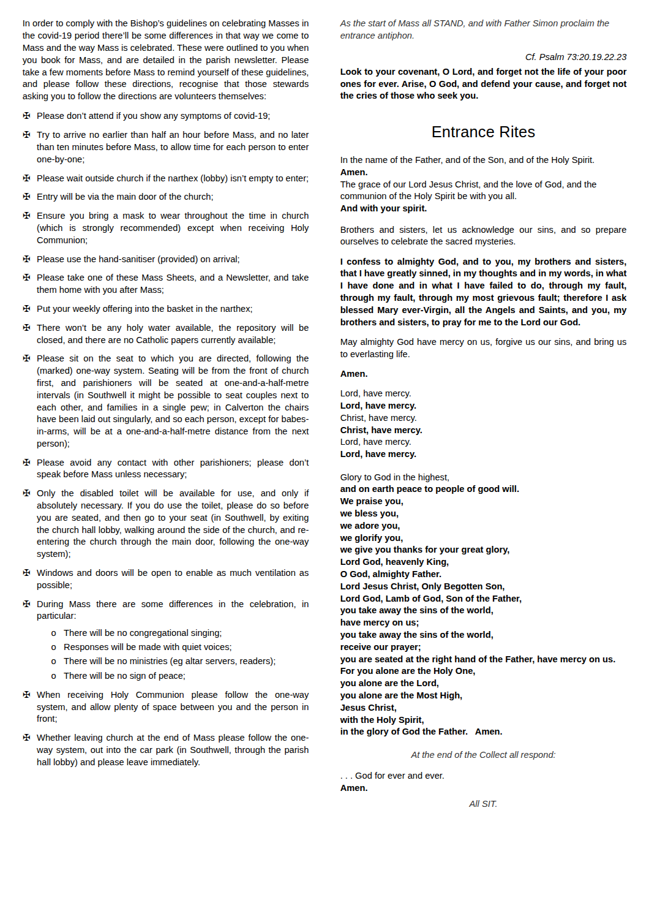In order to comply with the Bishop’s guidelines on celebrating Masses in the covid-19 period there’ll be some differences in that way we come to Mass and the way Mass is celebrated. These were outlined to you when you book for Mass, and are detailed in the parish newsletter. Please take a few moments before Mass to remind yourself of these guidelines, and please follow these directions, recognise that those stewards asking you to follow the directions are volunteers themselves:
Please don’t attend if you show any symptoms of covid-19;
Try to arrive no earlier than half an hour before Mass, and no later than ten minutes before Mass, to allow time for each person to enter one-by-one;
Please wait outside church if the narthex (lobby) isn’t empty to enter;
Entry will be via the main door of the church;
Ensure you bring a mask to wear throughout the time in church (which is strongly recommended) except when receiving Holy Communion;
Please use the hand-sanitiser (provided) on arrival;
Please take one of these Mass Sheets, and a Newsletter, and take them home with you after Mass;
Put your weekly offering into the basket in the narthex;
There won’t be any holy water available, the repository will be closed, and there are no Catholic papers currently available;
Please sit on the seat to which you are directed, following the (marked) one-way system. Seating will be from the front of church first, and parishioners will be seated at one-and-a-half-metre intervals (in Southwell it might be possible to seat couples next to each other, and families in a single pew; in Calverton the chairs have been laid out singularly, and so each person, except for babes-in-arms, will be at a one-and-a-half-metre distance from the next person);
Please avoid any contact with other parishioners; please don’t speak before Mass unless necessary;
Only the disabled toilet will be available for use, and only if absolutely necessary. If you do use the toilet, please do so before you are seated, and then go to your seat (in Southwell, by exiting the church hall lobby, walking around the side of the church, and re-entering the church through the main door, following the one-way system);
Windows and doors will be open to enable as much ventilation as possible;
During Mass there are some differences in the celebration, in particular:
There will be no congregational singing;
Responses will be made with quiet voices;
There will be no ministries (eg altar servers, readers);
There will be no sign of peace;
When receiving Holy Communion please follow the one-way system, and allow plenty of space between you and the person in front;
Whether leaving church at the end of Mass please follow the one-way system, out into the car park (in Southwell, through the parish hall lobby) and please leave immediately.
As the start of Mass all STAND, and with Father Simon proclaim the entrance antiphon.
Cf. Psalm 73:20.19.22.23
Look to your covenant, O Lord, and forget not the life of your poor ones for ever. Arise, O God, and defend your cause, and forget not the cries of those who seek you.
Entrance Rites
In the name of the Father, and of the Son, and of the Holy Spirit.
Amen.
The grace of our Lord Jesus Christ, and the love of God, and the communion of the Holy Spirit be with you all.
And with your spirit.
Brothers and sisters, let us acknowledge our sins, and so prepare ourselves to celebrate the sacred mysteries.
I confess to almighty God, and to you, my brothers and sisters, that I have greatly sinned, in my thoughts and in my words, in what I have done and in what I have failed to do, through my fault, through my fault, through my most grievous fault; therefore I ask blessed Mary ever-Virgin, all the Angels and Saints, and you, my brothers and sisters, to pray for me to the Lord our God.
May almighty God have mercy on us, forgive us our sins, and bring us to everlasting life.
Amen.
Lord, have mercy.
Lord, have mercy.
Christ, have mercy.
Christ, have mercy.
Lord, have mercy.
Lord, have mercy.
Glory to God in the highest,
and on earth peace to people of good will.
We praise you,
we bless you,
we adore you,
we glorify you,
we give you thanks for your great glory,
Lord God, heavenly King,
O God, almighty Father.
Lord Jesus Christ, Only Begotten Son,
Lord God, Lamb of God, Son of the Father,
you take away the sins of the world,
have mercy on us;
you take away the sins of the world,
receive our prayer;
you are seated at the right hand of the Father, have mercy on us.
For you alone are the Holy One,
you alone are the Lord,
you alone are the Most High,
Jesus Christ,
with the Holy Spirit,
in the glory of God the Father. Amen.
At the end of the Collect all respond:
. . . God for ever and ever.
Amen.
All SIT.